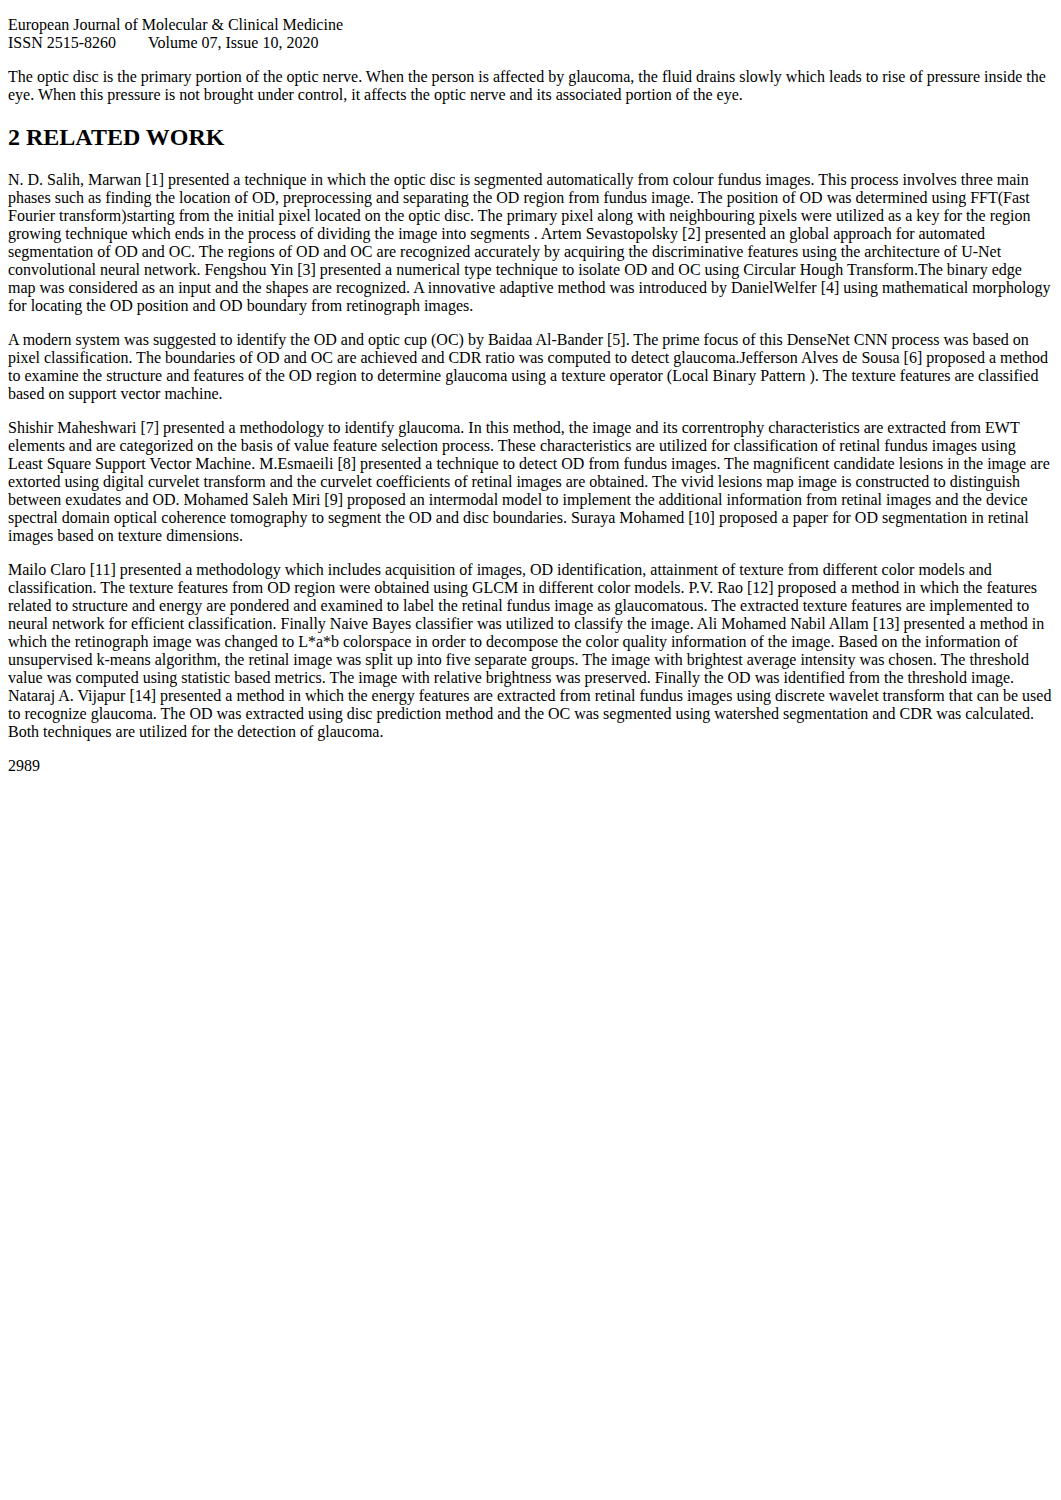European Journal of Molecular & Clinical Medicine
ISSN 2515-8260 Volume 07, Issue 10, 2020
The optic disc is the primary portion of the optic nerve. When the person is affected by glaucoma, the fluid drains slowly which leads to rise of pressure inside the eye. When this pressure is not brought under control, it affects the optic nerve and its associated portion of the eye.
2 RELATED WORK
N. D. Salih, Marwan [1] presented a technique in which the optic disc is segmented automatically from colour fundus images. This process involves three main phases such as finding the location of OD, preprocessing and separating the OD region from fundus image. The position of OD was determined using FFT(Fast Fourier transform)starting from the initial pixel located on the optic disc. The primary pixel along with neighbouring pixels were utilized as a key for the region growing technique which ends in the process of dividing the image into segments . Artem Sevastopolsky [2] presented an global approach for automated segmentation of OD and OC. The regions of OD and OC are recognized accurately by acquiring the discriminative features using the architecture of U-Net convolutional neural network. Fengshou Yin [3] presented a numerical type technique to isolate OD and OC using Circular Hough Transform.The binary edge map was considered as an input and the shapes are recognized. A innovative adaptive method was introduced by DanielWelfer [4] using mathematical morphology for locating the OD position and OD boundary from retinograph images.
A modern system was suggested to identify the OD and optic cup (OC) by Baidaa Al-Bander [5]. The prime focus of this DenseNet CNN process was based on pixel classification. The boundaries of OD and OC are achieved and CDR ratio was computed to detect glaucoma.Jefferson Alves de Sousa [6] proposed a method to examine the structure and features of the OD region to determine glaucoma using a texture operator (Local Binary Pattern ). The texture features are classified based on support vector machine.
Shishir Maheshwari [7] presented a methodology to identify glaucoma. In this method, the image and its correntrophy characteristics are extracted from EWT elements and are categorized on the basis of value feature selection process. These characteristics are utilized for classification of retinal fundus images using Least Square Support Vector Machine. M.Esmaeili [8] presented a technique to detect OD from fundus images. The magnificent candidate lesions in the image are extorted using digital curvelet transform and the curvelet coefficients of retinal images are obtained. The vivid lesions map image is constructed to distinguish between exudates and OD. Mohamed Saleh Miri [9] proposed an intermodal model to implement the additional information from retinal images and the device spectral domain optical coherence tomography to segment the OD and disc boundaries. Suraya Mohamed [10] proposed a paper for OD segmentation in retinal images based on texture dimensions.
Mailo Claro [11] presented a methodology which includes acquisition of images, OD identification, attainment of texture from different color models and classification. The texture features from OD region were obtained using GLCM in different color models. P.V. Rao [12] proposed a method in which the features related to structure and energy are pondered and examined to label the retinal fundus image as glaucomatous. The extracted texture features are implemented to neural network for efficient classification. Finally Naive Bayes classifier was utilized to classify the image. Ali Mohamed Nabil Allam [13] presented a method in which the retinograph image was changed to L*a*b colorspace in order to decompose the color quality information of the image. Based on the information of unsupervised k-means algorithm, the retinal image was split up into five separate groups. The image with brightest average intensity was chosen. The threshold value was computed using statistic based metrics. The image with relative brightness was preserved. Finally the OD was identified from the threshold image. Nataraj A. Vijapur [14] presented a method in which the energy features are extracted from retinal fundus images using discrete wavelet transform that can be used to recognize glaucoma. The OD was extracted using disc prediction method and the OC was segmented using watershed segmentation and CDR was calculated. Both techniques are utilized for the detection of glaucoma.
2989